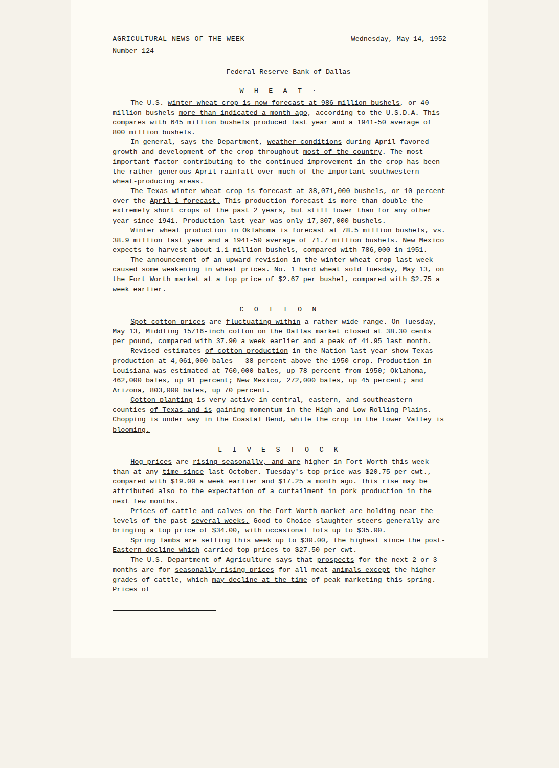AGRICULTURAL NEWS OF THE WEEK
Wednesday, May 14, 1952
Number 124
Federal Reserve Bank of Dallas
W H E A T ·
The U.S. winter wheat crop is now forecast at 986 million bushels, or 40 million bushels more than indicated a month ago, according to the U.S.D.A. This compares with 645 million bushels produced last year and a 1941-50 average of 800 million bushels.
In general, says the Department, weather conditions during April favored growth and development of the crop throughout most of the country. The most important factor contributing to the continued improvement in the crop has been the rather generous April rainfall over much of the important southwestern wheat-producing areas.
The Texas winter wheat crop is forecast at 38,071,000 bushels, or 10 percent over the April 1 forecast. This production forecast is more than double the extremely short crops of the past 2 years, but still lower than for any other year since 1941. Production last year was only 17,307,000 bushels.
Winter wheat production in Oklahoma is forecast at 78.5 million bushels, vs. 38.9 million last year and a 1941-50 average of 71.7 million bushels. New Mexico expects to harvest about 1.1 million bushels, compared with 786,000 in 1951.
The announcement of an upward revision in the winter wheat crop last week caused some weakening in wheat prices. No. 1 hard wheat sold Tuesday, May 13, on the Fort Worth market at a top price of $2.67 per bushel, compared with $2.75 a week earlier.
C O T T O N
Spot cotton prices are fluctuating within a rather wide range. On Tuesday, May 13, Middling 15/16-inch cotton on the Dallas market closed at 38.30 cents per pound, compared with 37.90 a week earlier and a peak of 41.95 last month.
Revised estimates of cotton production in the Nation last year show Texas production at 4,061,000 bales – 38 percent above the 1950 crop. Production in Louisiana was estimated at 760,000 bales, up 78 percent from 1950; Oklahoma, 462,000 bales, up 91 percent; New Mexico, 272,000 bales, up 45 percent; and Arizona, 803,000 bales, up 70 percent.
Cotton planting is very active in central, eastern, and southeastern counties of Texas and is gaining momentum in the High and Low Rolling Plains. Chopping is under way in the Coastal Bend, while the crop in the Lower Valley is blooming.
L I V E S T O C K
Hog prices are rising seasonally, and are higher in Fort Worth this week than at any time since last October. Tuesday's top price was $20.75 per cwt., compared with $19.00 a week earlier and $17.25 a month ago. This rise may be attributed also to the expectation of a curtailment in pork production in the next few months.
Prices of cattle and calves on the Fort Worth market are holding near the levels of the past several weeks. Good to Choice slaughter steers generally are bringing a top price of $34.00, with occasional lots up to $35.00.
Spring lambs are selling this week up to $30.00, the highest since the post-Eastern decline which carried top prices to $27.50 per cwt.
The U.S. Department of Agriculture says that prospects for the next 2 or 3 months are for seasonally rising prices for all meat animals except the higher grades of cattle, which may decline at the time of peak marketing this spring. Prices of